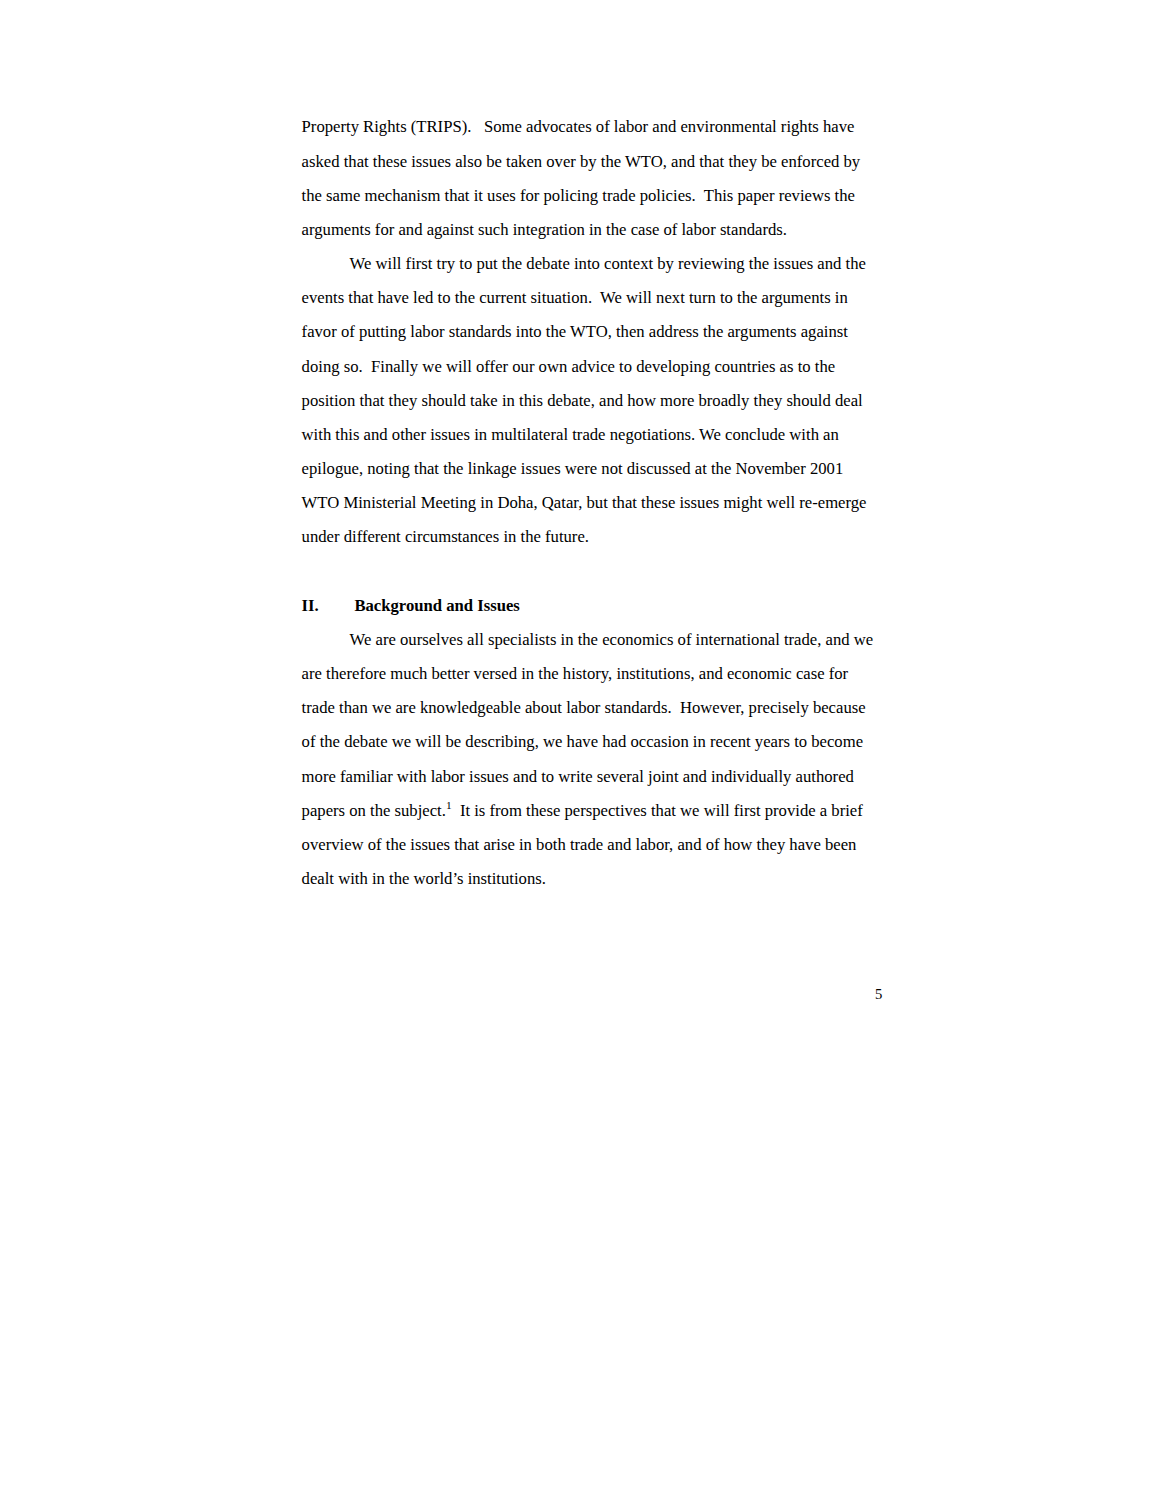Property Rights (TRIPS). Some advocates of labor and environmental rights have asked that these issues also be taken over by the WTO, and that they be enforced by the same mechanism that it uses for policing trade policies. This paper reviews the arguments for and against such integration in the case of labor standards.
We will first try to put the debate into context by reviewing the issues and the events that have led to the current situation. We will next turn to the arguments in favor of putting labor standards into the WTO, then address the arguments against doing so. Finally we will offer our own advice to developing countries as to the position that they should take in this debate, and how more broadly they should deal with this and other issues in multilateral trade negotiations. We conclude with an epilogue, noting that the linkage issues were not discussed at the November 2001 WTO Ministerial Meeting in Doha, Qatar, but that these issues might well re-emerge under different circumstances in the future.
II. Background and Issues
We are ourselves all specialists in the economics of international trade, and we are therefore much better versed in the history, institutions, and economic case for trade than we are knowledgeable about labor standards. However, precisely because of the debate we will be describing, we have had occasion in recent years to become more familiar with labor issues and to write several joint and individually authored papers on the subject.1 It is from these perspectives that we will first provide a brief overview of the issues that arise in both trade and labor, and of how they have been dealt with in the world’s institutions.
5